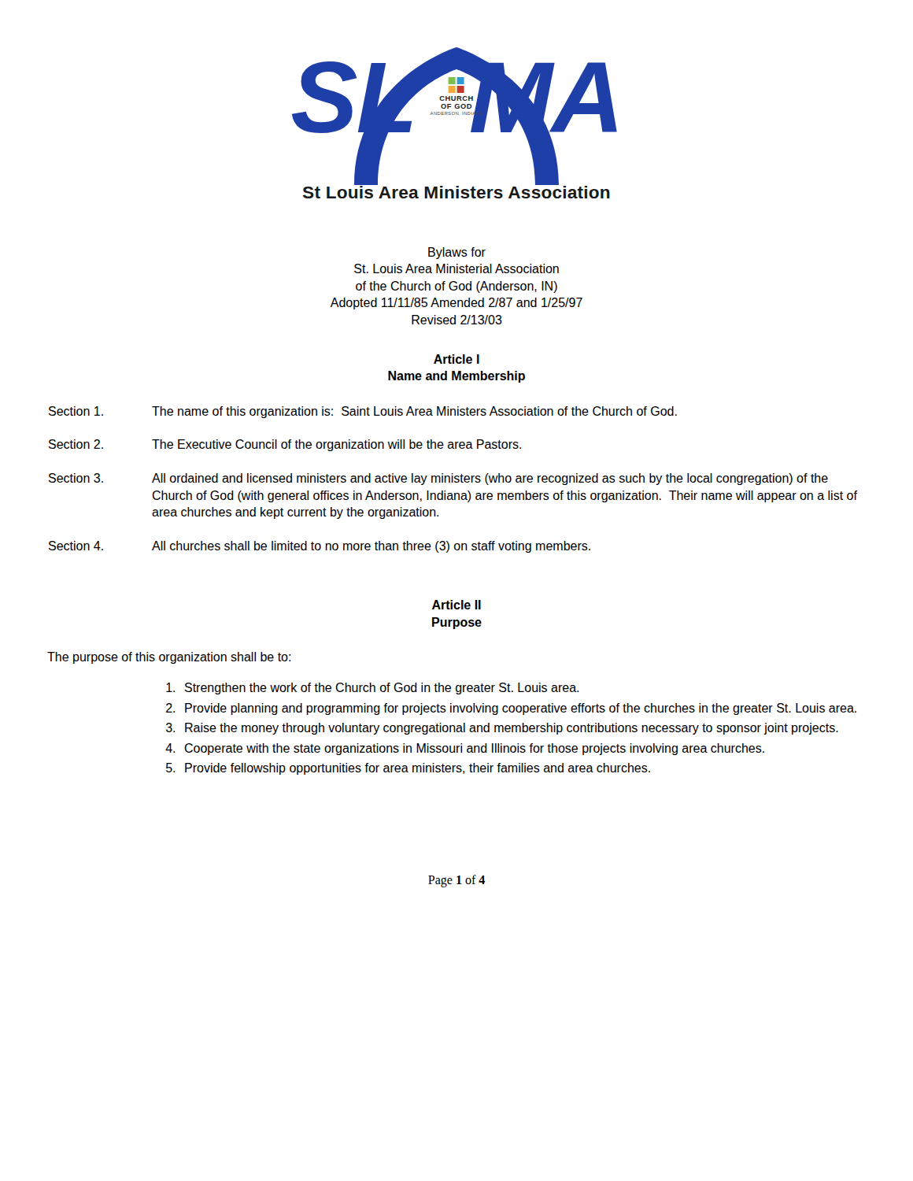SL MA
CHURCH
OF GOD
ANDERSON, INDIANA
St Louis Area Ministers Association
Bylaws for
St. Louis Area Ministerial Association
of the Church of God (Anderson, IN)
Adopted 11/11/85 Amended 2/87 and 1/25/97
Revised 2/13/03
Article I Name and Membership
| Section 1. | The name of this organization is: Saint Louis Area Ministers Association of the Church of God. |
| Section 2. | The Executive Council of the organization will be the area Pastors. |
| Section 3. | All ordained and licensed ministers and active lay ministers (who are recognized as such by the local congregation) of the Church of God (with general offices in Anderson, Indiana) are members of this organization. Their name will appear on a list of area churches and kept current by the organization. |
| Section 4. | All churches shall be limited to no more than three (3) on staff voting members. |
Article II Purpose
The purpose of this organization shall be to:
Strengthen the work of the Church of God in the greater St. Louis area.
Provide planning and programming for projects involving cooperative efforts of the churches in the greater St. Louis area.
Raise the money through voluntary congregational and membership contributions necessary to sponsor joint projects.
Cooperate with the state organizations in Missouri and Illinois for those projects involving area churches.
Provide fellowship opportunities for area ministers, their families and area churches.
Page 1 of 4